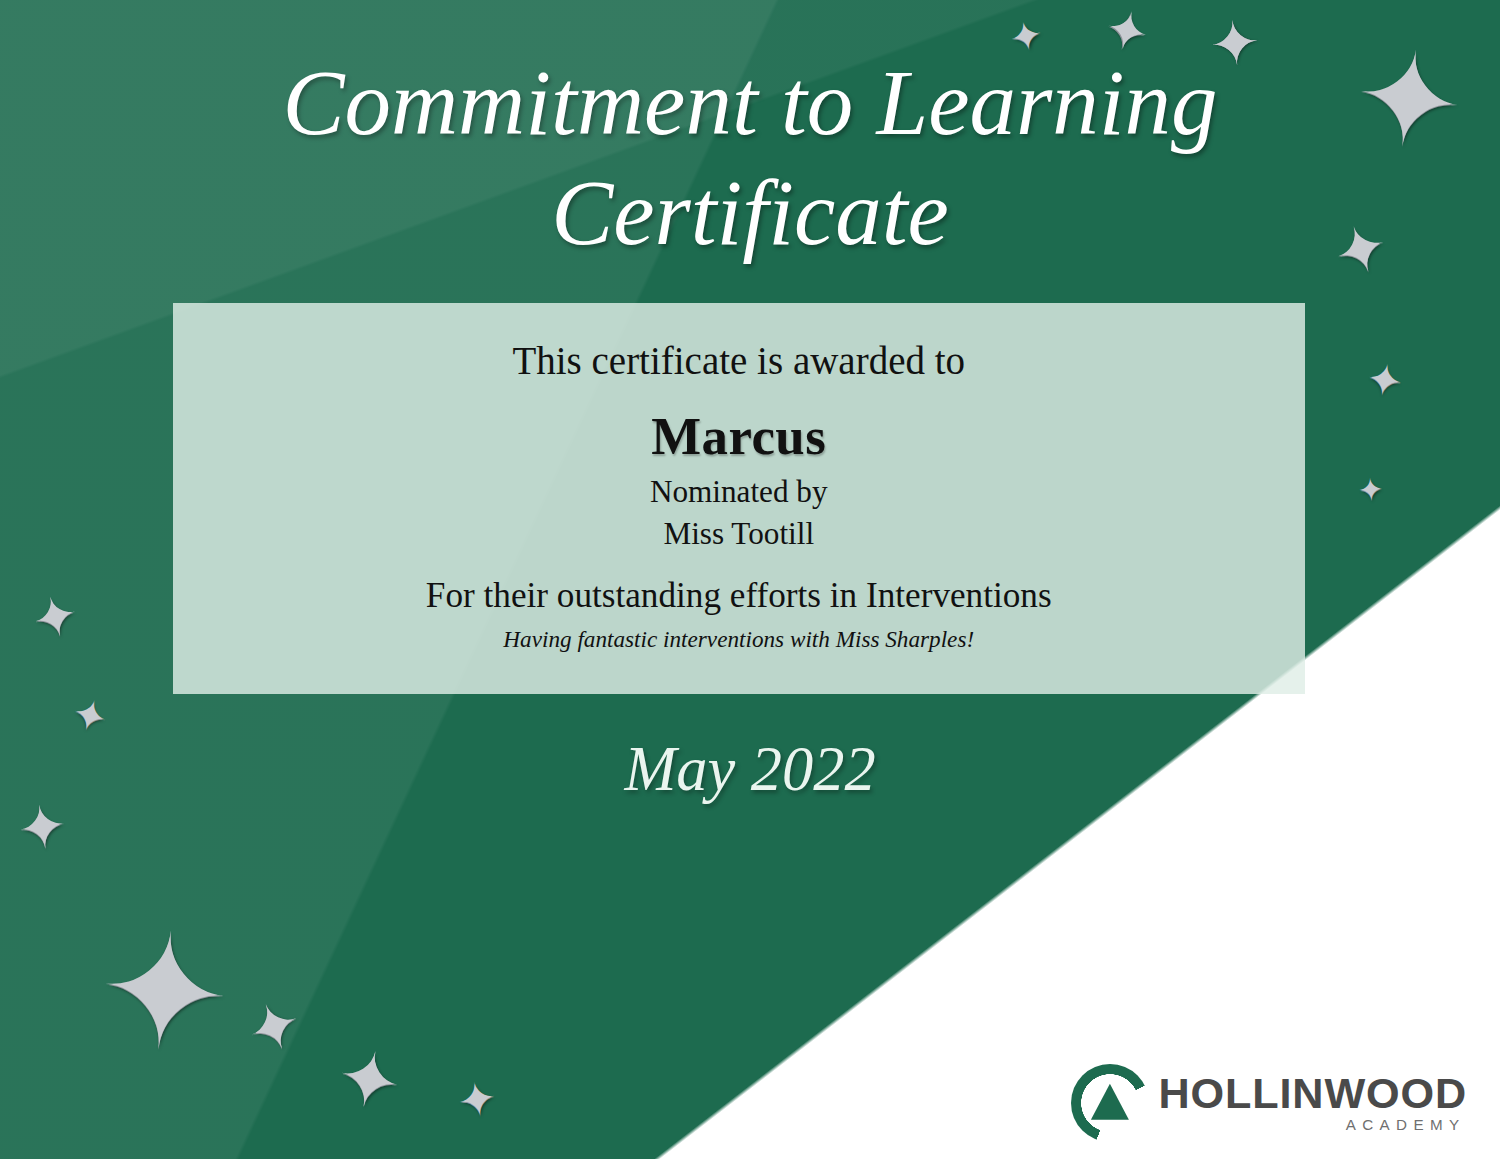✦ ✦ ✦ ✦ ✦ ✦ ✦ ✦ ✦ ✦ ✦ ✦ ✦ ✦
Commitment to Learning
Certificate
This certificate is awarded to
Marcus
Nominated by
Miss Tootill
For their outstanding efforts in Interventions
Having fantastic interventions with Miss Sharples!
May 2022
HOLLINWOOD ACADEMY